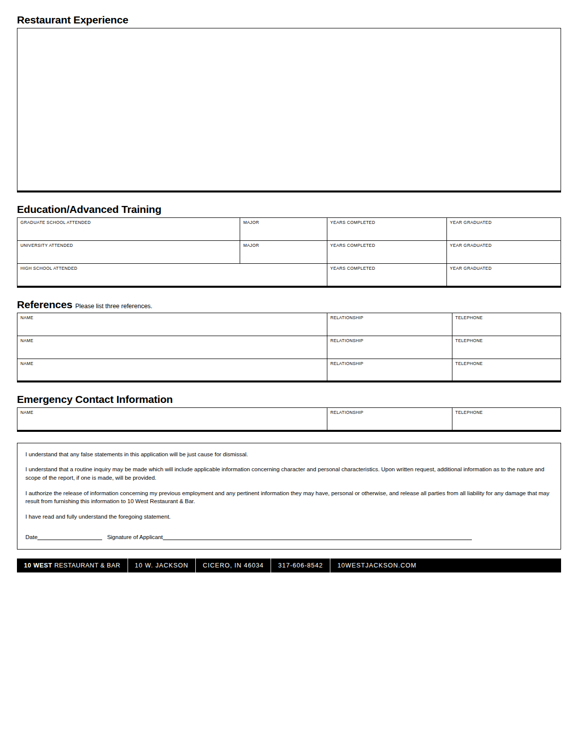Restaurant Experience
Education/Advanced Training
| Graduate School Attended | Major | Years Completed | Year Graduated |
| University Attended | Major | Years Completed | Year Graduated |
| High School Attended | Years Completed | Year Graduated |
References Please list three references.
| Name | Relationship | Telephone |
| Name | Relationship | Telephone |
| Name | Relationship | Telephone |
Emergency Contact Information
| Name | Relationship | Telephone |
I understand that any false statements in this application will be just cause for dismissal.
I understand that a routine inquiry may be made which will include applicable information concerning character and personal characteristics. Upon written request, additional information as to the nature and scope of the report, if one is made, will be provided.
I authorize the release of information concerning my previous employment and any pertinent information they may have, personal or otherwise, and release all parties from all liability for any damage that may result from furnishing this information to 10 West Restaurant & Bar.
I have read and fully understand the foregoing statement.
Date Signature of Applicant
10 WEST RESTAURANT & BAR
10 W. JACKSON
CICERO, IN 46034
317-606-8542
10WESTJACKSON.COM